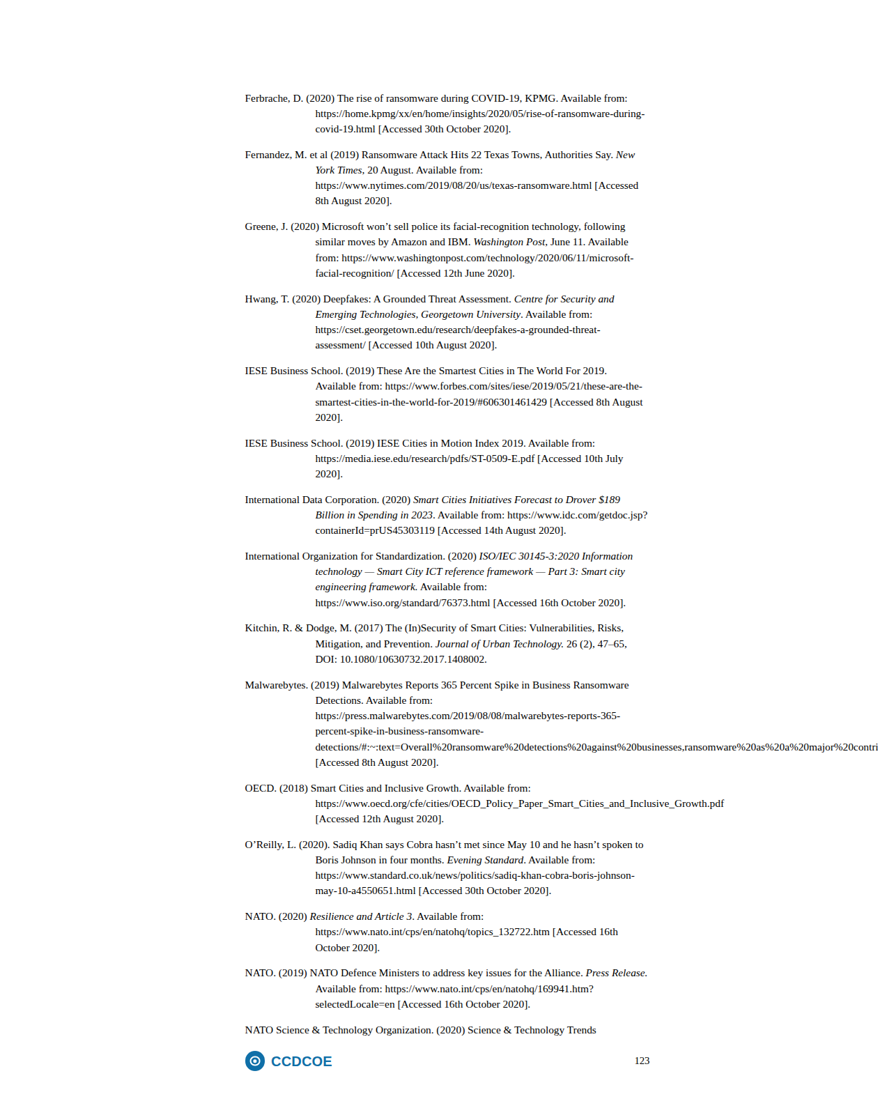Ferbrache, D. (2020) The rise of ransomware during COVID-19, KPMG. Available from: https://home.kpmg/xx/en/home/insights/2020/05/rise-of-ransomware-during-covid-19.html [Accessed 30th October 2020].
Fernandez, M. et al (2019) Ransomware Attack Hits 22 Texas Towns, Authorities Say. New York Times, 20 August. Available from: https://www.nytimes.com/2019/08/20/us/texas-ransomware.html [Accessed 8th August 2020].
Greene, J. (2020) Microsoft won’t sell police its facial-recognition technology, following similar moves by Amazon and IBM. Washington Post, June 11. Available from: https://www.washingtonpost.com/technology/2020/06/11/microsoft-facial-recognition/ [Accessed 12th June 2020].
Hwang, T. (2020) Deepfakes: A Grounded Threat Assessment. Centre for Security and Emerging Technologies, Georgetown University. Available from: https://cset.georgetown.edu/research/deepfakes-a-grounded-threat-assessment/ [Accessed 10th August 2020].
IESE Business School. (2019) These Are the Smartest Cities in The World For 2019. Available from: https://www.forbes.com/sites/iese/2019/05/21/these-are-the-smartest-cities-in-the-world-for-2019/#606301461429 [Accessed 8th August 2020].
IESE Business School. (2019) IESE Cities in Motion Index 2019. Available from: https://media.iese.edu/research/pdfs/ST-0509-E.pdf [Accessed 10th July 2020].
International Data Corporation. (2020) Smart Cities Initiatives Forecast to Drover $189 Billion in Spending in 2023. Available from: https://www.idc.com/getdoc.jsp?containerId=prUS45303119 [Accessed 14th August 2020].
International Organization for Standardization. (2020) ISO/IEC 30145-3:2020 Information technology — Smart City ICT reference framework — Part 3: Smart city engineering framework. Available from: https://www.iso.org/standard/76373.html [Accessed 16th October 2020].
Kitchin, R. & Dodge, M. (2017) The (In)Security of Smart Cities: Vulnerabilities, Risks, Mitigation, and Prevention. Journal of Urban Technology. 26 (2), 47–65, DOI: 10.1080/10630732.2017.1408002.
Malwarebytes. (2019) Malwarebytes Reports 365 Percent Spike in Business Ransomware Detections. Available from: https://press.malwarebytes.com/2019/08/08/malwarebytes-reports-365-percent-spike-in-business-ransomware-detections/#:~:text=Overall%20ransomware%20detections%20against%20businesses,ransomware%20as%20a%20major%20contributor [Accessed 8th August 2020].
OECD. (2018) Smart Cities and Inclusive Growth. Available from: https://www.oecd.org/cfe/cities/OECD_Policy_Paper_Smart_Cities_and_Inclusive_Growth.pdf [Accessed 12th August 2020].
O’Reilly, L. (2020). Sadiq Khan says Cobra hasn’t met since May 10 and he hasn’t spoken to Boris Johnson in four months. Evening Standard. Available from: https://www.standard.co.uk/news/politics/sadiq-khan-cobra-boris-johnson-may-10-a4550651.html [Accessed 30th October 2020].
NATO. (2020) Resilience and Article 3. Available from: https://www.nato.int/cps/en/natohq/topics_132722.htm [Accessed 16th October 2020].
NATO. (2019) NATO Defence Ministers to address key issues for the Alliance. Press Release. Available from: https://www.nato.int/cps/en/natohq/169941.htm?selectedLocale=en [Accessed 16th October 2020].
NATO Science & Technology Organization. (2020) Science & Technology Trends
CCDCOE
123